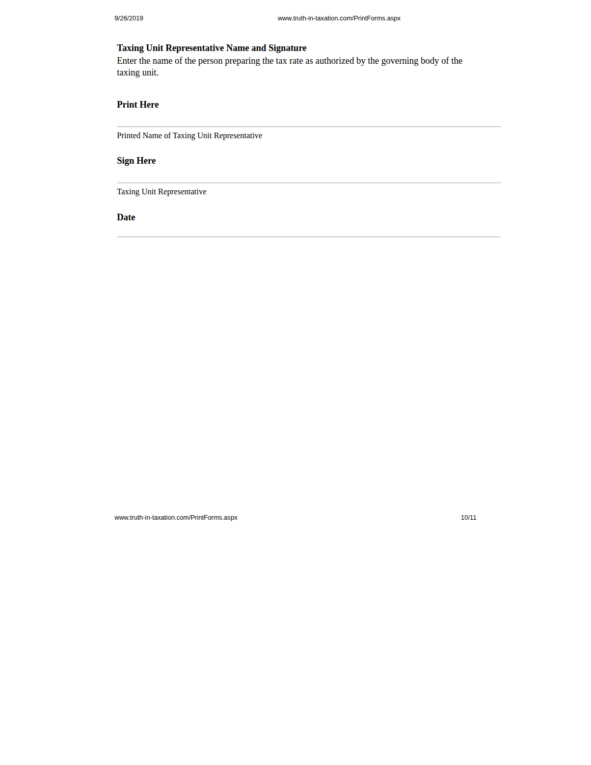9/26/2019 www.truth-in-taxation.com/PrintForms.aspx
Taxing Unit Representative Name and Signature
Enter the name of the person preparing the tax rate as authorized by the governing body of the taxing unit.
Print Here
Printed Name of Taxing Unit Representative
Sign Here
Taxing Unit Representative
Date
www.truth-in-taxation.com/PrintForms.aspx 10/11